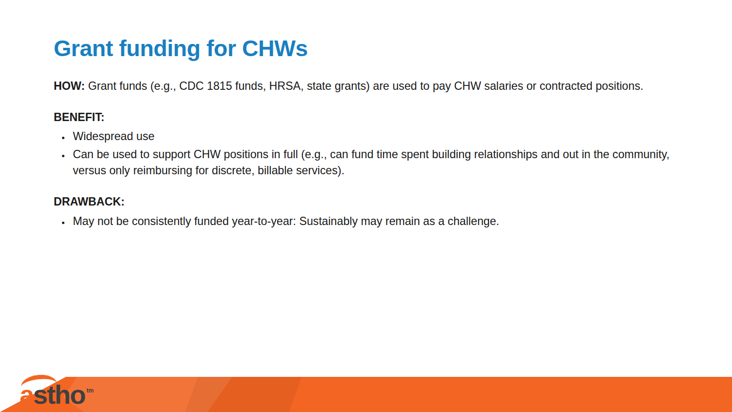Grant funding for CHWs
HOW: Grant funds (e.g., CDC 1815 funds, HRSA, state grants) are used to pay CHW salaries or contracted positions.
BENEFIT:
Widespread use
Can be used to support CHW positions in full (e.g., can fund time spent building relationships and out in the community, versus only reimbursing for discrete, billable services).
DRAWBACK:
May not be consistently funded year-to-year: Sustainably may remain as a challenge.
astho tm